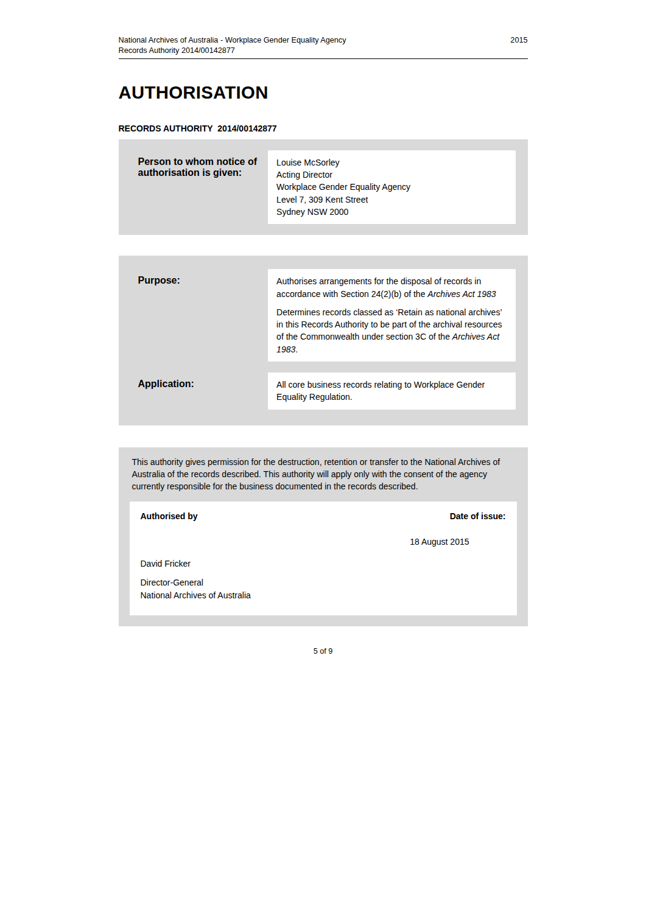National Archives of Australia - Workplace Gender Equality Agency Records Authority 2014/00142877
2015
AUTHORISATION
RECORDS AUTHORITY 2014/00142877
Person to whom notice of authorisation is given:
Louise McSorley
Acting Director
Workplace Gender Equality Agency
Level 7, 309 Kent Street
Sydney NSW 2000
Purpose:
Authorises arrangements for the disposal of records in accordance with Section 24(2)(b) of the Archives Act 1983
Determines records classed as ‘Retain as national archives’ in this Records Authority to be part of the archival resources of the Commonwealth under section 3C of the Archives Act 1983.
Application:
All core business records relating to Workplace Gender Equality Regulation.
This authority gives permission for the destruction, retention or transfer to the National Archives of Australia of the records described. This authority will apply only with the consent of the agency currently responsible for the business documented in the records described.
Authorised by Date of issue:
18 August 2015
David Fricker
Director-General
National Archives of Australia
5 of 9